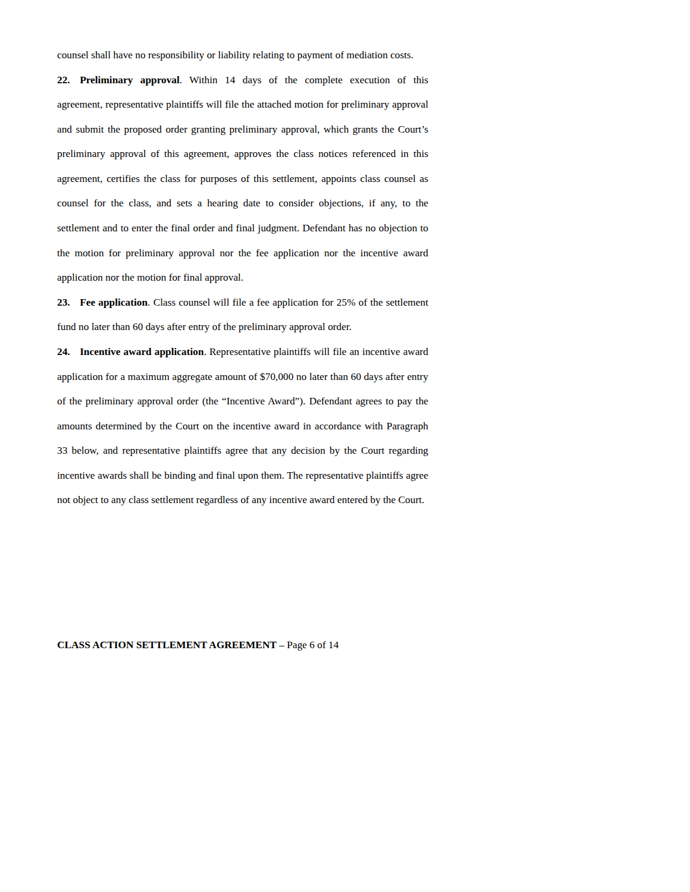counsel shall have no responsibility or liability relating to payment of mediation costs.
22. Preliminary approval. Within 14 days of the complete execution of this agreement, representative plaintiffs will file the attached motion for preliminary approval and submit the proposed order granting preliminary approval, which grants the Court’s preliminary approval of this agreement, approves the class notices referenced in this agreement, certifies the class for purposes of this settlement, appoints class counsel as counsel for the class, and sets a hearing date to consider objections, if any, to the settlement and to enter the final order and final judgment. Defendant has no objection to the motion for preliminary approval nor the fee application nor the incentive award application nor the motion for final approval.
23. Fee application. Class counsel will file a fee application for 25% of the settlement fund no later than 60 days after entry of the preliminary approval order.
24. Incentive award application. Representative plaintiffs will file an incentive award application for a maximum aggregate amount of $70,000 no later than 60 days after entry of the preliminary approval order (the “Incentive Award”). Defendant agrees to pay the amounts determined by the Court on the incentive award in accordance with Paragraph 33 below, and representative plaintiffs agree that any decision by the Court regarding incentive awards shall be binding and final upon them. The representative plaintiffs agree not object to any class settlement regardless of any incentive award entered by the Court.
CLASS ACTION SETTLEMENT AGREEMENT – Page 6 of 14